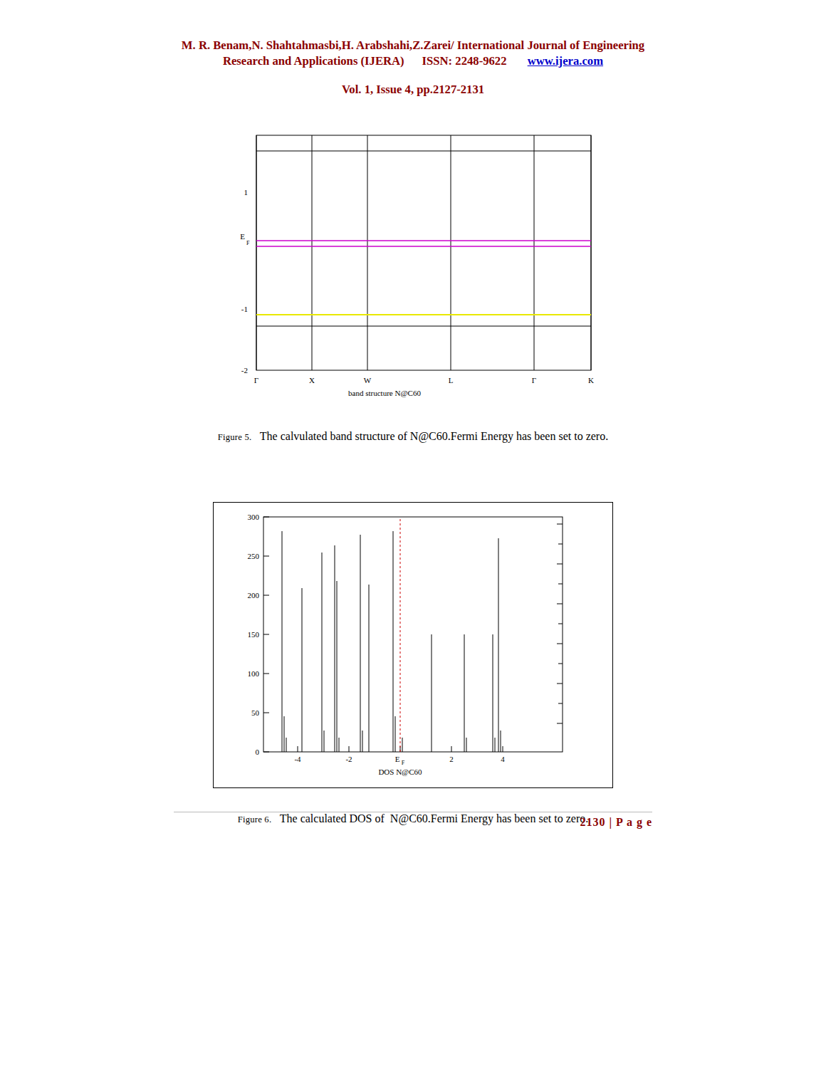M. R. Benam,N. Shahtahmasbi,H. Arabshahi,Z.Zarei/ International Journal of Engineering
Research and Applications (IJERA) ISSN: 2248-9622 www.ijera.com
Vol. 1, Issue 4, pp.2127-2131
1 -1 -2 E F Γ X W L Γ K band structure N@C60
Figure 5. The calvulated band structure of N@C60.Fermi Energy has been set to zero.
300 250 200 150 100 50 0 -4 -2 2 4 E F DOS N@C60
Figure 6. The calculated DOS of N@C60.Fermi Energy has been set to zero.
2130 | P a g e